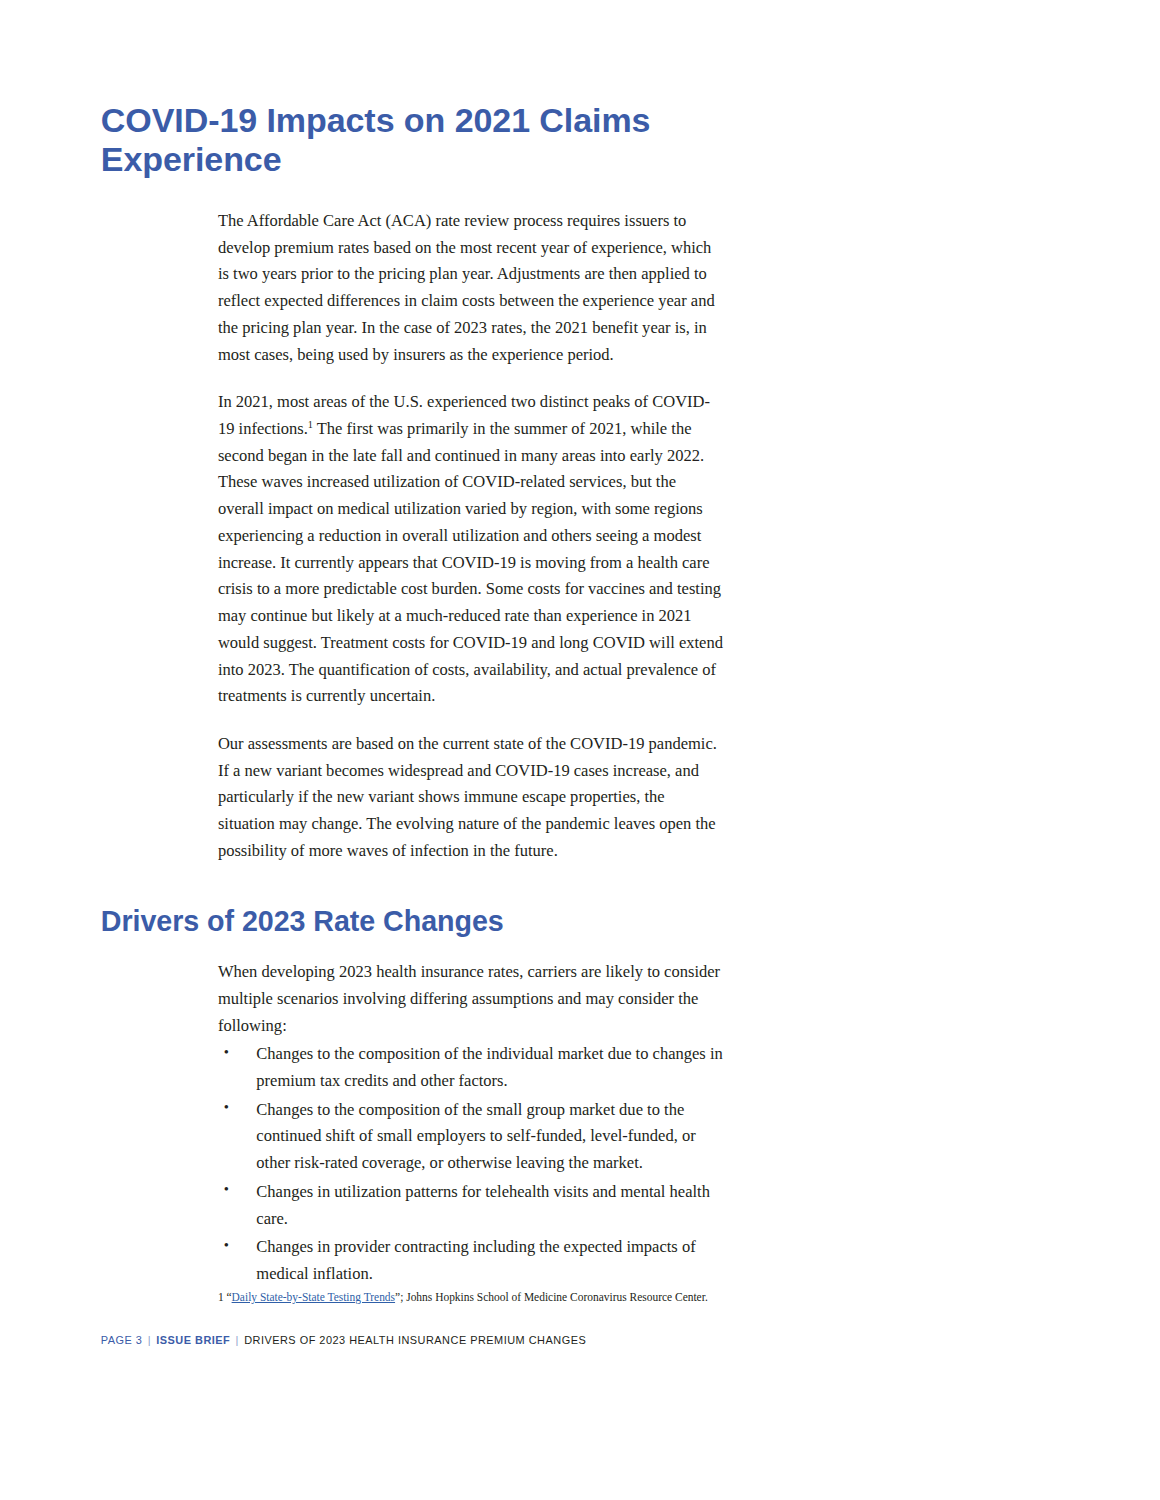COVID-19 Impacts on 2021 Claims Experience
The Affordable Care Act (ACA) rate review process requires issuers to develop premium rates based on the most recent year of experience, which is two years prior to the pricing plan year. Adjustments are then applied to reflect expected differences in claim costs between the experience year and the pricing plan year. In the case of 2023 rates, the 2021 benefit year is, in most cases, being used by insurers as the experience period.
In 2021, most areas of the U.S. experienced two distinct peaks of COVID-19 infections.1 The first was primarily in the summer of 2021, while the second began in the late fall and continued in many areas into early 2022. These waves increased utilization of COVID-related services, but the overall impact on medical utilization varied by region, with some regions experiencing a reduction in overall utilization and others seeing a modest increase. It currently appears that COVID-19 is moving from a health care crisis to a more predictable cost burden. Some costs for vaccines and testing may continue but likely at a much-reduced rate than experience in 2021 would suggest. Treatment costs for COVID-19 and long COVID will extend into 2023. The quantification of costs, availability, and actual prevalence of treatments is currently uncertain.
Our assessments are based on the current state of the COVID-19 pandemic. If a new variant becomes widespread and COVID-19 cases increase, and particularly if the new variant shows immune escape properties, the situation may change. The evolving nature of the pandemic leaves open the possibility of more waves of infection in the future.
Drivers of 2023 Rate Changes
When developing 2023 health insurance rates, carriers are likely to consider multiple scenarios involving differing assumptions and may consider the following:
Changes to the composition of the individual market due to changes in premium tax credits and other factors.
Changes to the composition of the small group market due to the continued shift of small employers to self-funded, level-funded, or other risk-rated coverage, or otherwise leaving the market.
Changes in utilization patterns for telehealth visits and mental health care.
Changes in provider contracting including the expected impacts of medical inflation.
1 “Daily State-by-State Testing Trends”; Johns Hopkins School of Medicine Coronavirus Resource Center.
PAGE 3|ISSUE BRIEF|DRIVERS OF 2023 HEALTH INSURANCE PREMIUM CHANGES